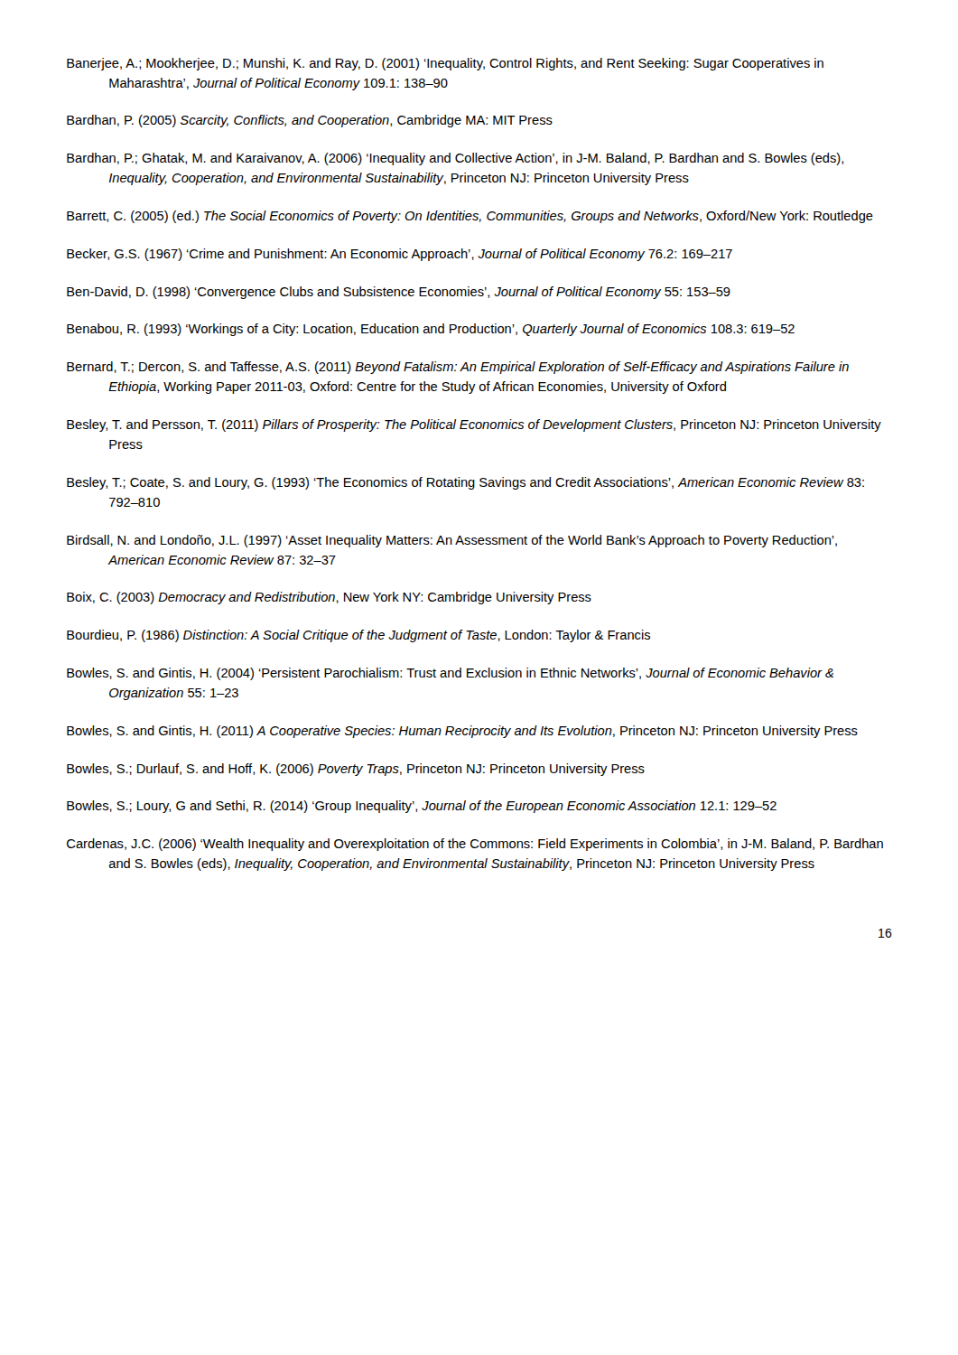Banerjee, A.; Mookherjee, D.; Munshi, K. and Ray, D. (2001) ‘Inequality, Control Rights, and Rent Seeking: Sugar Cooperatives in Maharashtra’, Journal of Political Economy 109.1: 138–90
Bardhan, P. (2005) Scarcity, Conflicts, and Cooperation, Cambridge MA: MIT Press
Bardhan, P.; Ghatak, M. and Karaivanov, A. (2006) ‘Inequality and Collective Action’, in J-M. Baland, P. Bardhan and S. Bowles (eds), Inequality, Cooperation, and Environmental Sustainability, Princeton NJ: Princeton University Press
Barrett, C. (2005) (ed.) The Social Economics of Poverty: On Identities, Communities, Groups and Networks, Oxford/New York: Routledge
Becker, G.S. (1967) ‘Crime and Punishment: An Economic Approach’, Journal of Political Economy 76.2: 169–217
Ben-David, D. (1998) ‘Convergence Clubs and Subsistence Economies’, Journal of Political Economy 55: 153–59
Benabou, R. (1993) ‘Workings of a City: Location, Education and Production’, Quarterly Journal of Economics 108.3: 619–52
Bernard, T.; Dercon, S. and Taffesse, A.S. (2011) Beyond Fatalism: An Empirical Exploration of Self-Efficacy and Aspirations Failure in Ethiopia, Working Paper 2011-03, Oxford: Centre for the Study of African Economies, University of Oxford
Besley, T. and Persson, T. (2011) Pillars of Prosperity: The Political Economics of Development Clusters, Princeton NJ: Princeton University Press
Besley, T.; Coate, S. and Loury, G. (1993) ‘The Economics of Rotating Savings and Credit Associations’, American Economic Review 83: 792–810
Birdsall, N. and Londoño, J.L. (1997) ‘Asset Inequality Matters: An Assessment of the World Bank’s Approach to Poverty Reduction’, American Economic Review 87: 32–37
Boix, C. (2003) Democracy and Redistribution, New York NY: Cambridge University Press
Bourdieu, P. (1986) Distinction: A Social Critique of the Judgment of Taste, London: Taylor & Francis
Bowles, S. and Gintis, H. (2004) ‘Persistent Parochialism: Trust and Exclusion in Ethnic Networks’, Journal of Economic Behavior & Organization 55: 1–23
Bowles, S. and Gintis, H. (2011) A Cooperative Species: Human Reciprocity and Its Evolution, Princeton NJ: Princeton University Press
Bowles, S.; Durlauf, S. and Hoff, K. (2006) Poverty Traps, Princeton NJ: Princeton University Press
Bowles, S.; Loury, G and Sethi, R. (2014) ‘Group Inequality’, Journal of the European Economic Association 12.1: 129–52
Cardenas, J.C. (2006) ‘Wealth Inequality and Overexploitation of the Commons: Field Experiments in Colombia’, in J-M. Baland, P. Bardhan and S. Bowles (eds), Inequality, Cooperation, and Environmental Sustainability, Princeton NJ: Princeton University Press
16